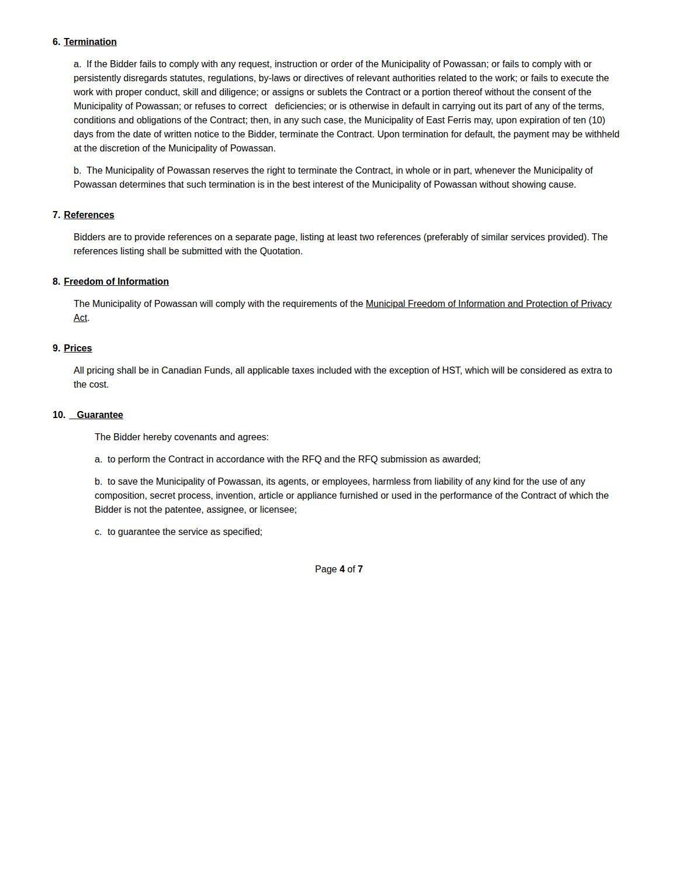6. Termination
a. If the Bidder fails to comply with any request, instruction or order of the Municipality of Powassan; or fails to comply with or persistently disregards statutes, regulations, by-laws or directives of relevant authorities related to the work; or fails to execute the work with proper conduct, skill and diligence; or assigns or sublets the Contract or a portion thereof without the consent of the Municipality of Powassan; or refuses to correct deficiencies; or is otherwise in default in carrying out its part of any of the terms, conditions and obligations of the Contract; then, in any such case, the Municipality of East Ferris may, upon expiration of ten (10) days from the date of written notice to the Bidder, terminate the Contract. Upon termination for default, the payment may be withheld at the discretion of the Municipality of Powassan.
b. The Municipality of Powassan reserves the right to terminate the Contract, in whole or in part, whenever the Municipality of Powassan determines that such termination is in the best interest of the Municipality of Powassan without showing cause.
7. References
Bidders are to provide references on a separate page, listing at least two references (preferably of similar services provided). The references listing shall be submitted with the Quotation.
8. Freedom of Information
The Municipality of Powassan will comply with the requirements of the Municipal Freedom of Information and Protection of Privacy Act.
9. Prices
All pricing shall be in Canadian Funds, all applicable taxes included with the exception of HST, which will be considered as extra to the cost.
10. Guarantee
The Bidder hereby covenants and agrees:
a. to perform the Contract in accordance with the RFQ and the RFQ submission as awarded;
b. to save the Municipality of Powassan, its agents, or employees, harmless from liability of any kind for the use of any composition, secret process, invention, article or appliance furnished or used in the performance of the Contract of which the Bidder is not the patentee, assignee, or licensee;
c. to guarantee the service as specified;
Page 4 of 7